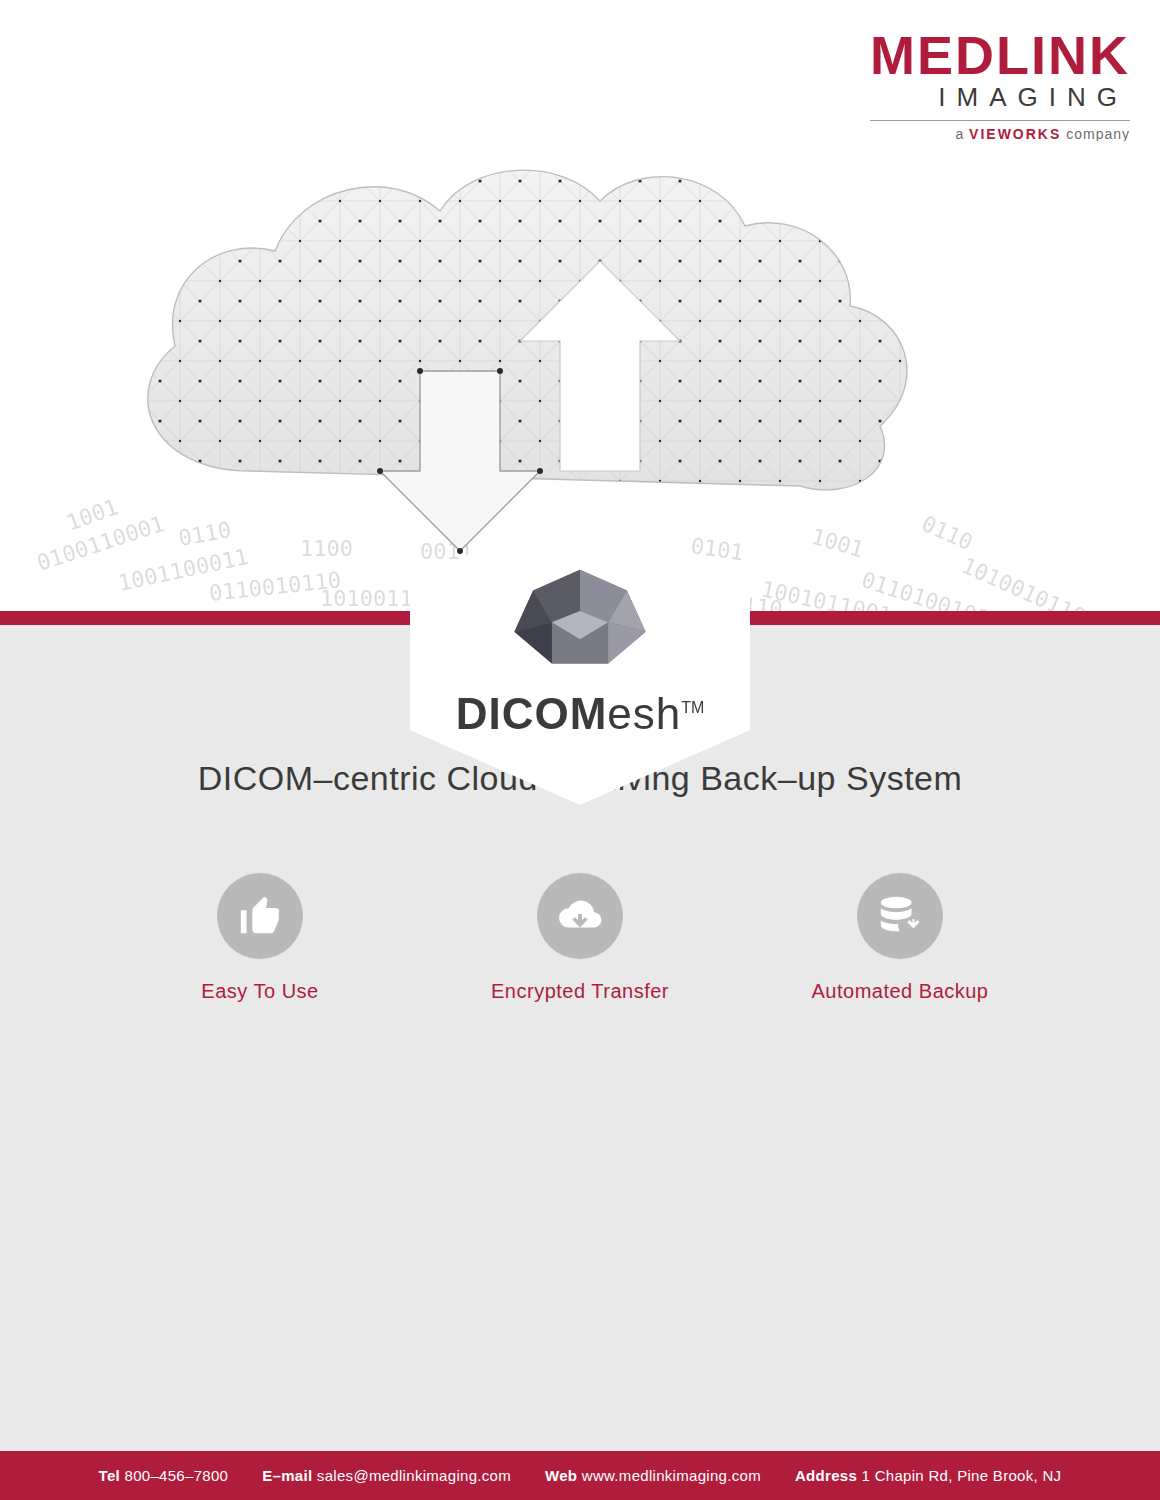MEDLINK
IMAGING
a VIEWORKS company
0100110001 1001100011 0110010110 1010011001 0011010110 1100101001 0101100110 1001011001 0110100101 1010010110 1001 0110 1100 0011 1010 0101 1001 0110
DICOMeshTM
DICOM–centric Cloud Archiving Back–up System
Easy To Use
Encrypted Transfer
Automated Backup
Tel 800–456–7800 E–mail sales@medlinkimaging.com Web www.medlinkimaging.com Address 1 Chapin Rd, Pine Brook, NJ